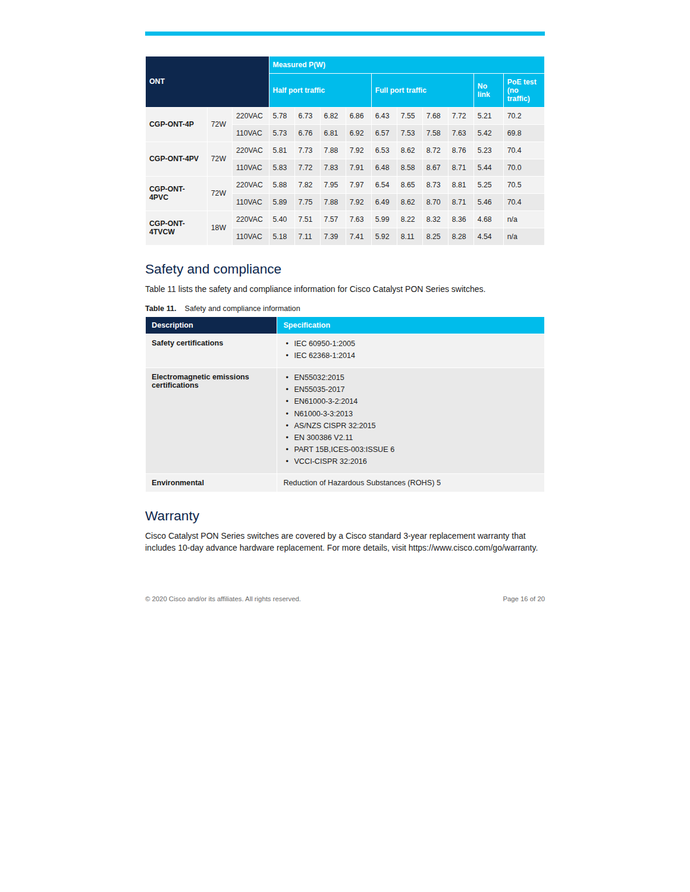| ONT | Measured P(W) |
| --- | --- |
| Half port traffic | Full port traffic | No link | PoE test (no traffic) |
| CGP-ONT-4P | 72W | 220VAC | 5.78 | 6.73 | 6.82 | 6.86 | 6.43 | 7.55 | 7.68 | 7.72 | 5.21 | 70.2 |
| 110VAC | 5.73 | 6.76 | 6.81 | 6.92 | 6.57 | 7.53 | 7.58 | 7.63 | 5.42 | 69.8 |
| CGP-ONT-4PV | 72W | 220VAC | 5.81 | 7.73 | 7.88 | 7.92 | 6.53 | 8.62 | 8.72 | 8.76 | 5.23 | 70.4 |
| 110VAC | 5.83 | 7.72 | 7.83 | 7.91 | 6.48 | 8.58 | 8.67 | 8.71 | 5.44 | 70.0 |
| CGP-ONT-4PVC | 72W | 220VAC | 5.88 | 7.82 | 7.95 | 7.97 | 6.54 | 8.65 | 8.73 | 8.81 | 5.25 | 70.5 |
| 110VAC | 5.89 | 7.75 | 7.88 | 7.92 | 6.49 | 8.62 | 8.70 | 8.71 | 5.46 | 70.4 |
| CGP-ONT-4TVCW | 18W | 220VAC | 5.40 | 7.51 | 7.57 | 7.63 | 5.99 | 8.22 | 8.32 | 8.36 | 4.68 | n/a |
| 110VAC | 5.18 | 7.11 | 7.39 | 7.41 | 5.92 | 8.11 | 8.25 | 8.28 | 4.54 | n/a |
Safety and compliance
Table 11 lists the safety and compliance information for Cisco Catalyst PON Series switches.
Table 11. Safety and compliance information
| Description | Specification |
| --- | --- |
| Safety certifications | IEC 60950-1:2005 IEC 62368-1:2014 |
| Electromagnetic emissions certifications | EN55032:2015 EN55035-2017 EN61000-3-2:2014 N61000-3-3:2013 AS/NZS CISPR 32:2015 EN 300386 V2.11 PART 15B,ICES-003:ISSUE 6 VCCI-CISPR 32:2016 |
| Environmental | Reduction of Hazardous Substances (ROHS) 5 |
Warranty
Cisco Catalyst PON Series switches are covered by a Cisco standard 3-year replacement warranty that includes 10-day advance hardware replacement. For more details, visit https://www.cisco.com/go/warranty.
© 2020 Cisco and/or its affiliates. All rights reserved.
Page 16 of 20